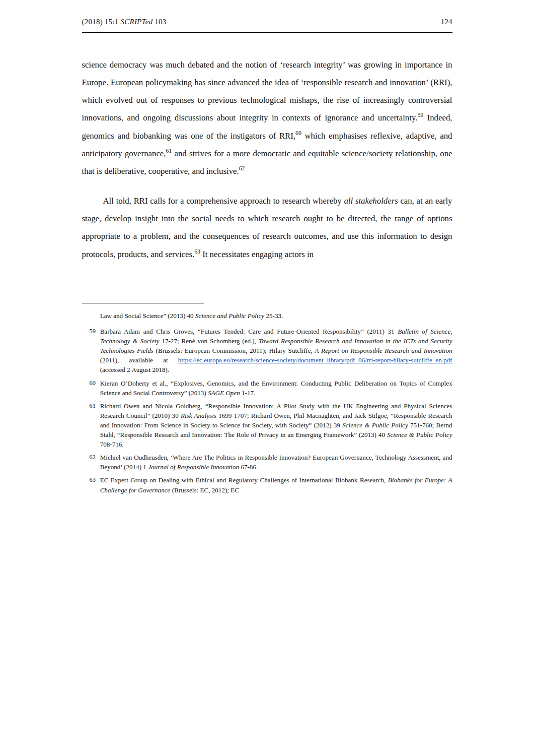(2018) 15:1 SCRIPTed 103 124
science democracy was much debated and the notion of ‘research integrity’ was growing in importance in Europe. European policymaking has since advanced the idea of ‘responsible research and innovation’ (RRI), which evolved out of responses to previous technological mishaps, the rise of increasingly controversial innovations, and ongoing discussions about integrity in contexts of ignorance and uncertainty.59 Indeed, genomics and biobanking was one of the instigators of RRI,60 which emphasises reflexive, adaptive, and anticipatory governance,61 and strives for a more democratic and equitable science/society relationship, one that is deliberative, cooperative, and inclusive.62
All told, RRI calls for a comprehensive approach to research whereby all stakeholders can, at an early stage, develop insight into the social needs to which research ought to be directed, the range of options appropriate to a problem, and the consequences of research outcomes, and use this information to design protocols, products, and services.63 It necessitates engaging actors in
Law and Social Science” (2013) 40 Science and Public Policy 25-33.
59 Barbara Adam and Chris Groves, “Futures Tended: Care and Future-Oriented Responsibility” (2011) 31 Bulletin of Science, Technology & Society 17-27; René von Schomberg (ed.), Toward Responsible Research and Innovation in the ICTs and Security Technologies Fields (Brussels: European Commission, 2011); Hilary Sutcliffe, A Report on Responsible Research and Innovation (2011), available at https://ec.europa.eu/research/science-society/document_library/pdf_06/rri-report-hilary-sutcliffe_en.pdf (accessed 2 August 2018).
60 Kieran O’Doherty et al., “Explosives, Genomics, and the Environment: Conducting Public Deliberation on Topics of Complex Science and Social Controversy” (2013) SAGE Open 1-17.
61 Richard Owen and Nicola Goldberg, “Responsible Innovation: A Pilot Study with the UK Engineering and Physical Sciences Research Council” (2010) 30 Risk Analysis 1699-1707; Richard Owen, Phil Macnaghten, and Jack Stilgoe, “Responsible Research and Innovation: From Science in Society to Science for Society, with Society” (2012) 39 Science & Public Policy 751-760; Bernd Stahl, “Responsible Research and Innovation: The Role of Privacy in an Emerging Framework” (2013) 40 Science & Public Policy 708-716.
62 Michiel van Oudheusden, ‘Where Are The Politics in Responsible Innovation? European Governance, Technology Assessment, and Beyond’ (2014) 1 Journal of Responsible Innovation 67-86.
63 EC Expert Group on Dealing with Ethical and Regulatory Challenges of International Biobank Research, Biobanks for Europe: A Challenge for Governance (Brussels: EC, 2012); EC